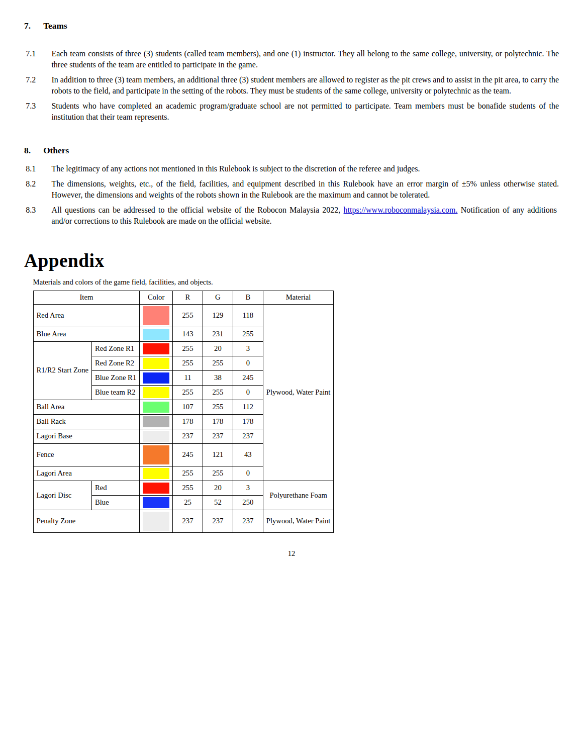7. Teams
7.1
Each team consists of three (3) students (called team members), and one (1) instructor. They all belong to the same college, university, or polytechnic. The three students of the team are entitled to participate in the game.
7.2
In addition to three (3) team members, an additional three (3) student members are allowed to register as the pit crews and to assist in the pit area, to carry the robots to the field, and participate in the setting of the robots. They must be students of the same college, university or polytechnic as the team.
7.3
Students who have completed an academic program/graduate school are not permitted to participate. Team members must be bonafide students of the institution that their team represents.
8. Others
8.1
The legitimacy of any actions not mentioned in this Rulebook is subject to the discretion of the referee and judges.
8.2
The dimensions, weights, etc., of the field, facilities, and equipment described in this Rulebook have an error margin of ±5% unless otherwise stated. However, the dimensions and weights of the robots shown in the Rulebook are the maximum and cannot be tolerated.
8.3
All questions can be addressed to the official website of the Robocon Malaysia 2022, https://www.roboconmalaysia.com. Notification of any additions and/or corrections to this Rulebook are made on the official website.
Appendix
Materials and colors of the game field, facilities, and objects.
| Item | Color | R | G | B | Material |
| --- | --- | --- | --- | --- | --- |
| Red Area | | 255 | 129 | 118 | Plywood, Water Paint |
| Blue Area | | 143 | 231 | 255 |
| R1/R2 Start Zone | Red Zone R1 | | 255 | 20 | 3 |
| Red Zone R2 | | 255 | 255 | 0 |
| Blue Zone R1 | | 11 | 38 | 245 |
| Blue team R2 | | 255 | 255 | 0 |
| Ball Area | | 107 | 255 | 112 |
| Ball Rack | | 178 | 178 | 178 |
| Lagori Base | | 237 | 237 | 237 |
| Fence | | 245 | 121 | 43 |
| Lagori Area | | 255 | 255 | 0 |
| Lagori Disc | Red | | 255 | 20 | 3 | Polyurethane Foam |
| Blue | | 25 | 52 | 250 |
| Penalty Zone | | 237 | 237 | 237 | Plywood, Water Paint |
12